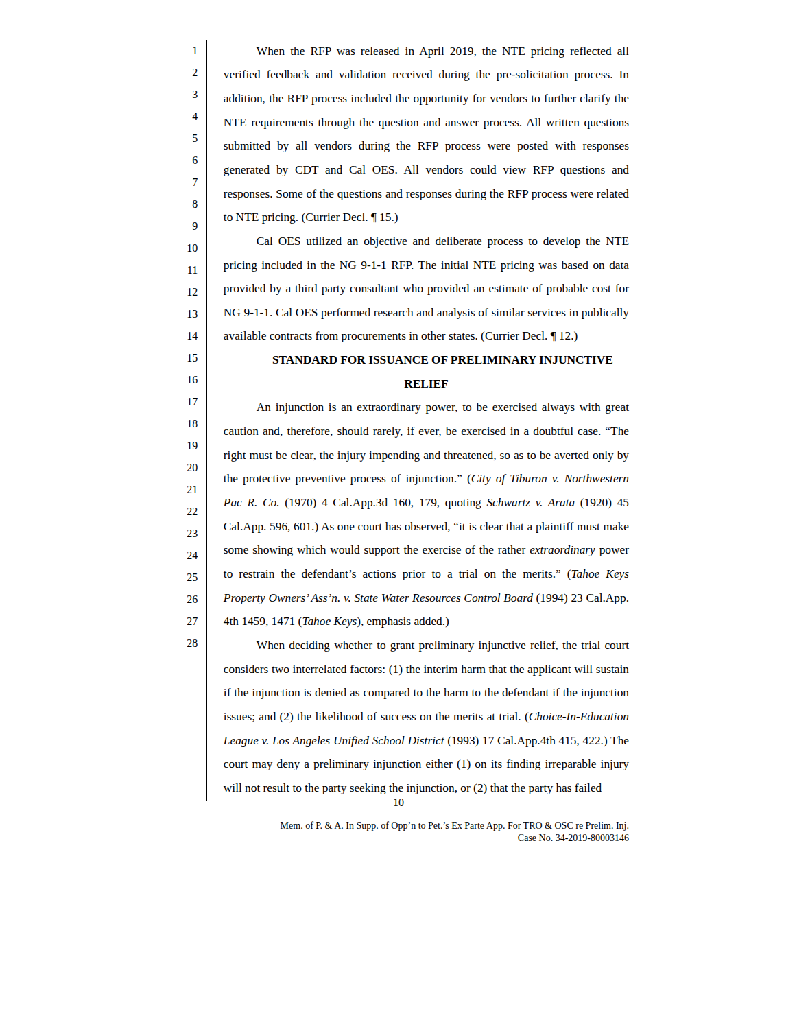1
2
3
4
5
6
7
8
9
10
11
12
13
14
15
16
17
18
19
20
21
22
23
24
25
26
27
28
When the RFP was released in April 2019, the NTE pricing reflected all verified feedback and validation received during the pre-solicitation process. In addition, the RFP process included the opportunity for vendors to further clarify the NTE requirements through the question and answer process. All written questions submitted by all vendors during the RFP process were posted with responses generated by CDT and Cal OES. All vendors could view RFP questions and responses. Some of the questions and responses during the RFP process were related to NTE pricing. (Currier Decl. ¶ 15.)
Cal OES utilized an objective and deliberate process to develop the NTE pricing included in the NG 9-1-1 RFP. The initial NTE pricing was based on data provided by a third party consultant who provided an estimate of probable cost for NG 9-1-1. Cal OES performed research and analysis of similar services in publically available contracts from procurements in other states. (Currier Decl. ¶ 12.)
STANDARD FOR ISSUANCE OF PRELIMINARY INJUNCTIVE RELIEF
An injunction is an extraordinary power, to be exercised always with great caution and, therefore, should rarely, if ever, be exercised in a doubtful case. “The right must be clear, the injury impending and threatened, so as to be averted only by the protective preventive process of injunction.” (City of Tiburon v. Northwestern Pac R. Co. (1970) 4 Cal.App.3d 160, 179, quoting Schwartz v. Arata (1920) 45 Cal.App. 596, 601.) As one court has observed, “it is clear that a plaintiff must make some showing which would support the exercise of the rather extraordinary power to restrain the defendant’s actions prior to a trial on the merits.” (Tahoe Keys Property Owners’ Ass’n. v. State Water Resources Control Board (1994) 23 Cal.App. 4th 1459, 1471 (Tahoe Keys), emphasis added.)
When deciding whether to grant preliminary injunctive relief, the trial court considers two interrelated factors: (1) the interim harm that the applicant will sustain if the injunction is denied as compared to the harm to the defendant if the injunction issues; and (2) the likelihood of success on the merits at trial. (Choice-In-Education League v. Los Angeles Unified School District (1993) 17 Cal.App.4th 415, 422.) The court may deny a preliminary injunction either (1) on its finding irreparable injury will not result to the party seeking the injunction, or (2) that the party has failed
10
Mem. of P. & A. In Supp. of Opp’n to Pet.’s Ex Parte App. For TRO & OSC re Prelim. Inj.
Case No. 34-2019-80003146